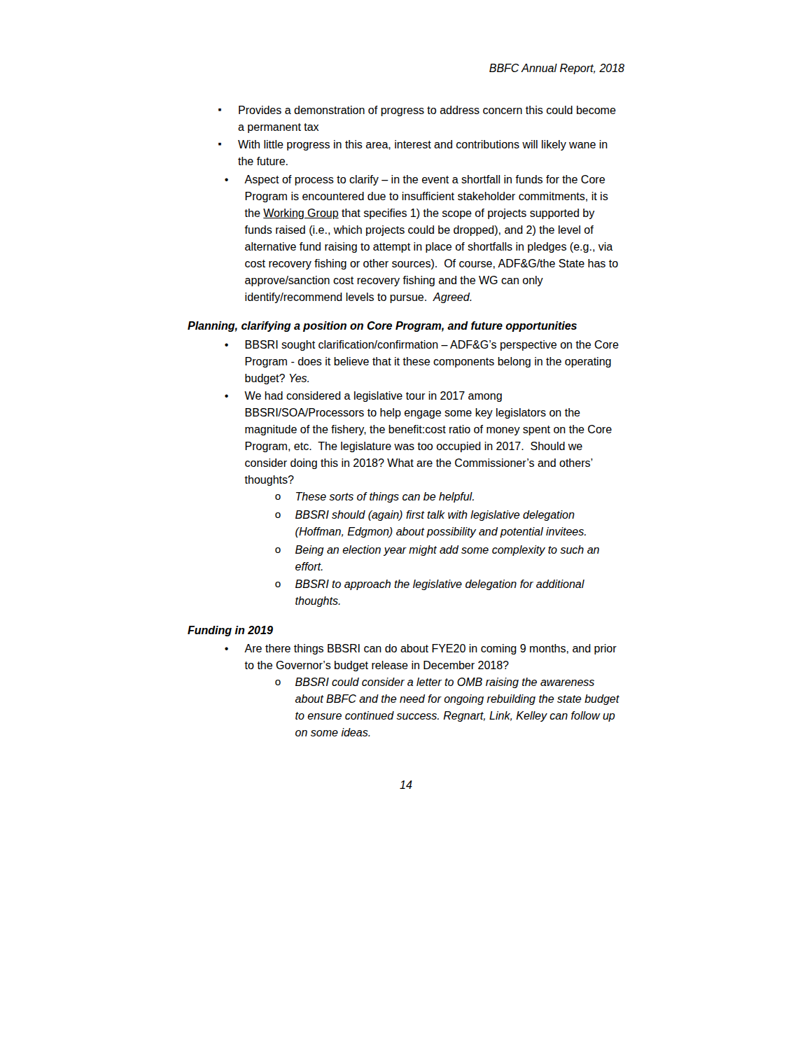BBFC Annual Report, 2018
Provides a demonstration of progress to address concern this could become a permanent tax
With little progress in this area, interest and contributions will likely wane in the future.
Aspect of process to clarify – in the event a shortfall in funds for the Core Program is encountered due to insufficient stakeholder commitments, it is the Working Group that specifies 1) the scope of projects supported by funds raised (i.e., which projects could be dropped), and 2) the level of alternative fund raising to attempt in place of shortfalls in pledges (e.g., via cost recovery fishing or other sources). Of course, ADF&G/the State has to approve/sanction cost recovery fishing and the WG can only identify/recommend levels to pursue. Agreed.
Planning, clarifying a position on Core Program, and future opportunities
BBSRI sought clarification/confirmation – ADF&G’s perspective on the Core Program - does it believe that it these components belong in the operating budget? Yes.
We had considered a legislative tour in 2017 among BBSRI/SOA/Processors to help engage some key legislators on the magnitude of the fishery, the benefit:cost ratio of money spent on the Core Program, etc. The legislature was too occupied in 2017. Should we consider doing this in 2018? What are the Commissioner’s and others’ thoughts?
These sorts of things can be helpful.
BBSRI should (again) first talk with legislative delegation (Hoffman, Edgmon) about possibility and potential invitees.
Being an election year might add some complexity to such an effort.
BBSRI to approach the legislative delegation for additional thoughts.
Funding in 2019
Are there things BBSRI can do about FYE20 in coming 9 months, and prior to the Governor’s budget release in December 2018?
BBSRI could consider a letter to OMB raising the awareness about BBFC and the need for ongoing rebuilding the state budget to ensure continued success. Regnart, Link, Kelley can follow up on some ideas.
14